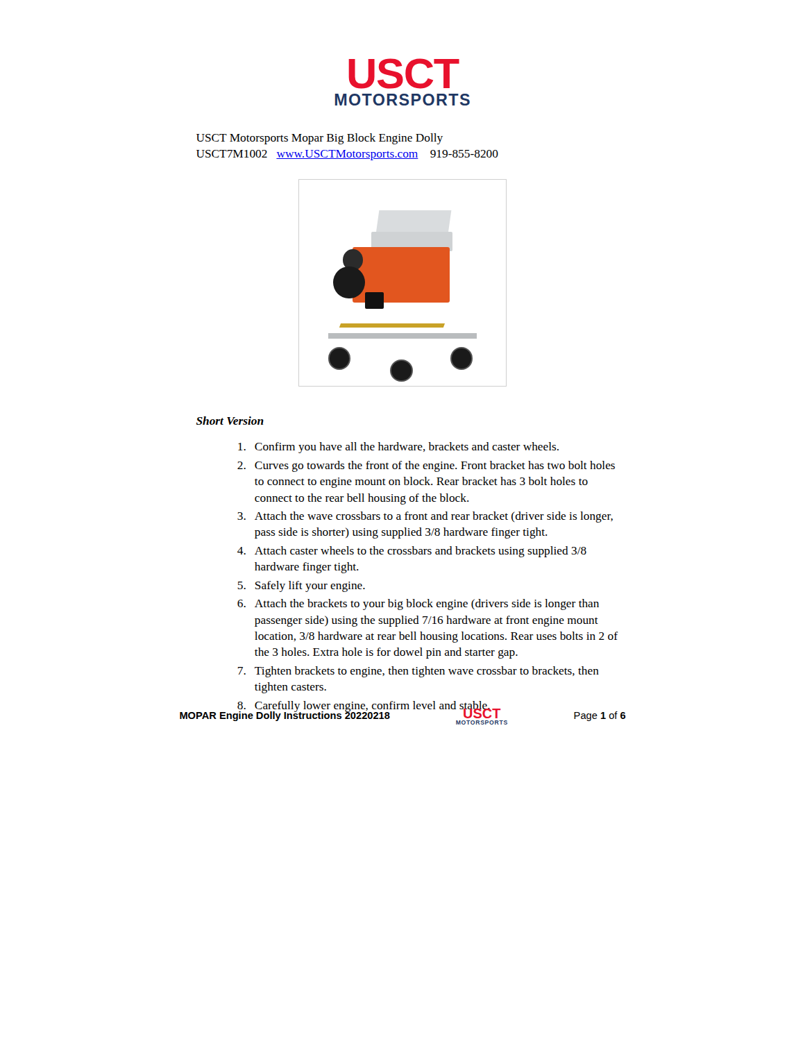USCT MOTORSPORTS
USCT Motorsports Mopar Big Block Engine Dolly
USCT7M1002 www.USCTMotorsports.com 919-855-8200
Short Version
Confirm you have all the hardware, brackets and caster wheels.
Curves go towards the front of the engine. Front bracket has two bolt holes to connect to engine mount on block. Rear bracket has 3 bolt holes to connect to the rear bell housing of the block.
Attach the wave crossbars to a front and rear bracket (driver side is longer, pass side is shorter) using supplied 3/8 hardware finger tight.
Attach caster wheels to the crossbars and brackets using supplied 3/8 hardware finger tight.
Safely lift your engine.
Attach the brackets to your big block engine (drivers side is longer than passenger side) using the supplied 7/16 hardware at front engine mount location, 3/8 hardware at rear bell housing locations. Rear uses bolts in 2 of the 3 holes. Extra hole is for dowel pin and starter gap.
Tighten brackets to engine, then tighten wave crossbar to brackets, then tighten casters.
Carefully lower engine, confirm level and stable.
MOPAR Engine Dolly Instructions 20220218
USCT MOTORSPORTS
Page 1 of 6